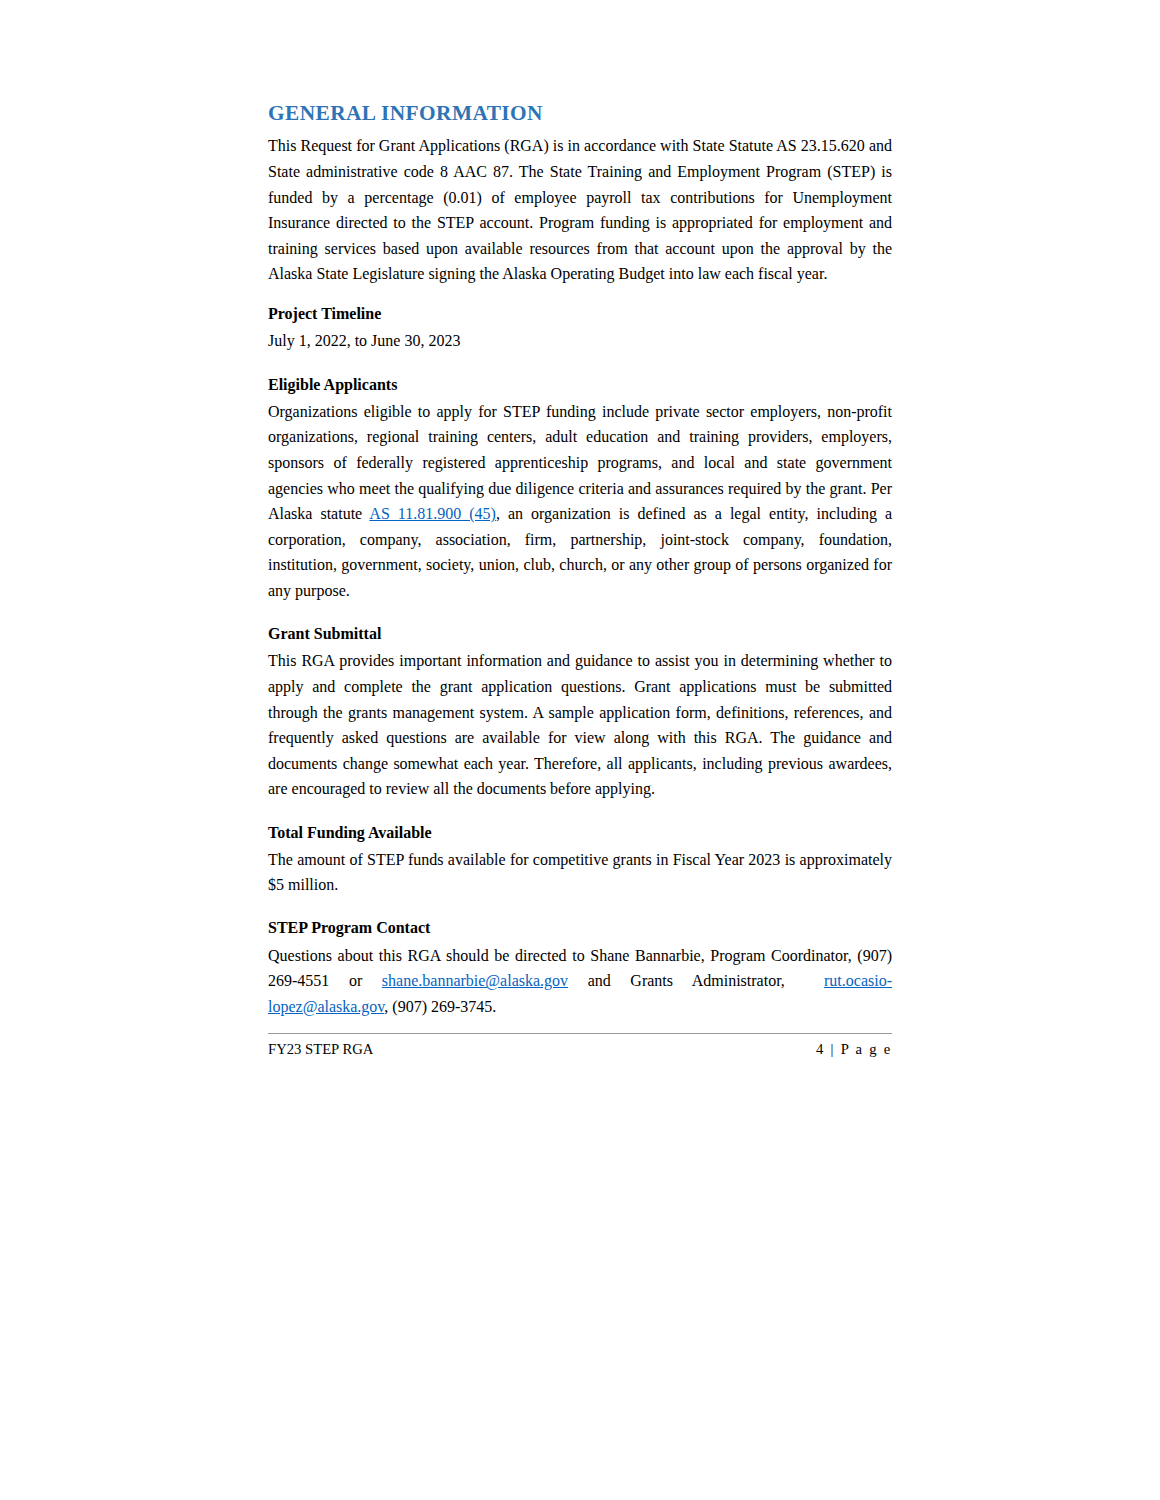GENERAL INFORMATION
This Request for Grant Applications (RGA) is in accordance with State Statute AS 23.15.620 and State administrative code 8 AAC 87. The State Training and Employment Program (STEP) is funded by a percentage (0.01) of employee payroll tax contributions for Unemployment Insurance directed to the STEP account. Program funding is appropriated for employment and training services based upon available resources from that account upon the approval by the Alaska State Legislature signing the Alaska Operating Budget into law each fiscal year.
Project Timeline
July 1, 2022, to June 30, 2023
Eligible Applicants
Organizations eligible to apply for STEP funding include private sector employers, non-profit organizations, regional training centers, adult education and training providers, employers, sponsors of federally registered apprenticeship programs, and local and state government agencies who meet the qualifying due diligence criteria and assurances required by the grant. Per Alaska statute AS 11.81.900 (45), an organization is defined as a legal entity, including a corporation, company, association, firm, partnership, joint-stock company, foundation, institution, government, society, union, club, church, or any other group of persons organized for any purpose.
Grant Submittal
This RGA provides important information and guidance to assist you in determining whether to apply and complete the grant application questions. Grant applications must be submitted through the grants management system. A sample application form, definitions, references, and frequently asked questions are available for view along with this RGA. The guidance and documents change somewhat each year. Therefore, all applicants, including previous awardees, are encouraged to review all the documents before applying.
Total Funding Available
The amount of STEP funds available for competitive grants in Fiscal Year 2023 is approximately $5 million.
STEP Program Contact
Questions about this RGA should be directed to Shane Bannarbie, Program Coordinator, (907) 269-4551 or shane.bannarbie@alaska.gov and Grants Administrator, rut.ocasio-lopez@alaska.gov, (907) 269-3745.
FY23 STEP RGA 4 | P a g e